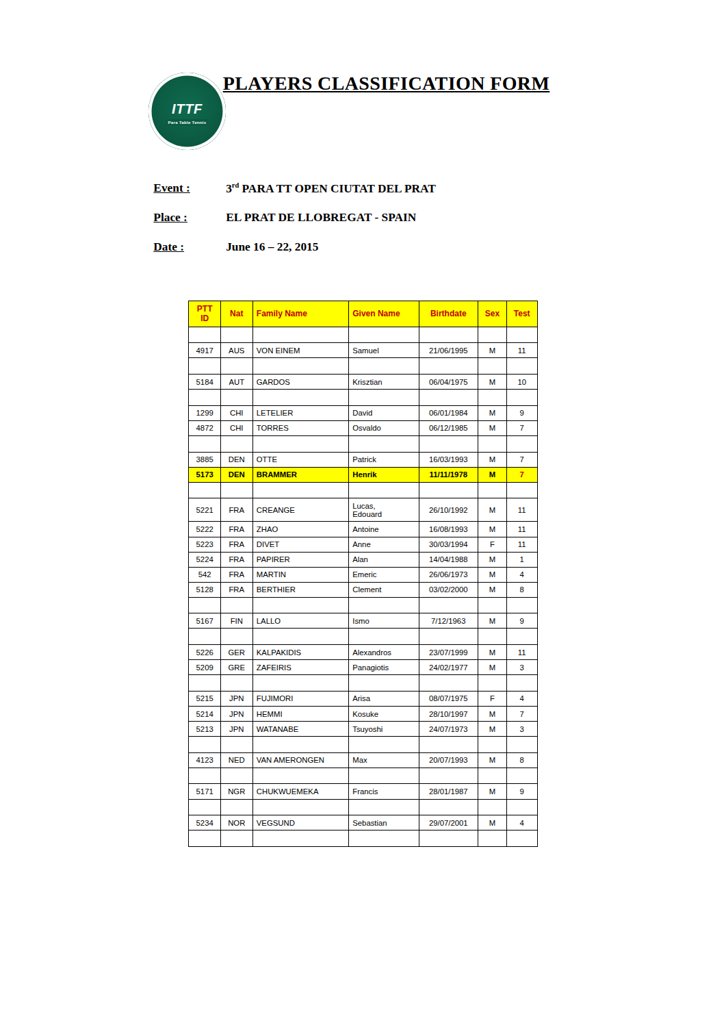ITTF
Para Table Tennis
PLAYERS CLASSIFICATION FORM
Event :
3rd PARA TT OPEN CIUTAT DEL PRAT
Place :
EL PRAT DE LLOBREGAT - SPAIN
Date :
June 16 – 22, 2015
| PTT ID | Nat | Family Name | Given Name | Birthdate | Sex | Test |
| --- | --- | --- | --- | --- | --- | --- |
| 4917 | AUS | VON EINEM | Samuel | 21/06/1995 | M | 11 |
| 5184 | AUT | GARDOS | Krisztian | 06/04/1975 | M | 10 |
| 1299 | CHI | LETELIER | David | 06/01/1984 | M | 9 |
| 4872 | CHI | TORRES | Osvaldo | 06/12/1985 | M | 7 |
| 3885 | DEN | OTTE | Patrick | 16/03/1993 | M | 7 |
| 5173 | DEN | BRAMMER | Henrik | 11/11/1978 | M | 7 |
| 5221 | FRA | CREANGE | Lucas, Edouard | 26/10/1992 | M | 11 |
| 5222 | FRA | ZHAO | Antoine | 16/08/1993 | M | 11 |
| 5223 | FRA | DIVET | Anne | 30/03/1994 | F | 11 |
| 5224 | FRA | PAPIRER | Alan | 14/04/1988 | M | 1 |
| 542 | FRA | MARTIN | Emeric | 26/06/1973 | M | 4 |
| 5128 | FRA | BERTHIER | Clement | 03/02/2000 | M | 8 |
| 5167 | FIN | LALLO | Ismo | 7/12/1963 | M | 9 |
| 5226 | GER | KALPAKIDIS | Alexandros | 23/07/1999 | M | 11 |
| 5209 | GRE | ZAFEIRIS | Panagiotis | 24/02/1977 | M | 3 |
| 5215 | JPN | FUJIMORI | Arisa | 08/07/1975 | F | 4 |
| 5214 | JPN | HEMMI | Kosuke | 28/10/1997 | M | 7 |
| 5213 | JPN | WATANABE | Tsuyoshi | 24/07/1973 | M | 3 |
| 4123 | NED | VAN AMERONGEN | Max | 20/07/1993 | M | 8 |
| 5171 | NGR | CHUKWUEMEKA | Francis | 28/01/1987 | M | 9 |
| 5234 | NOR | VEGSUND | Sebastian | 29/07/2001 | M | 4 |